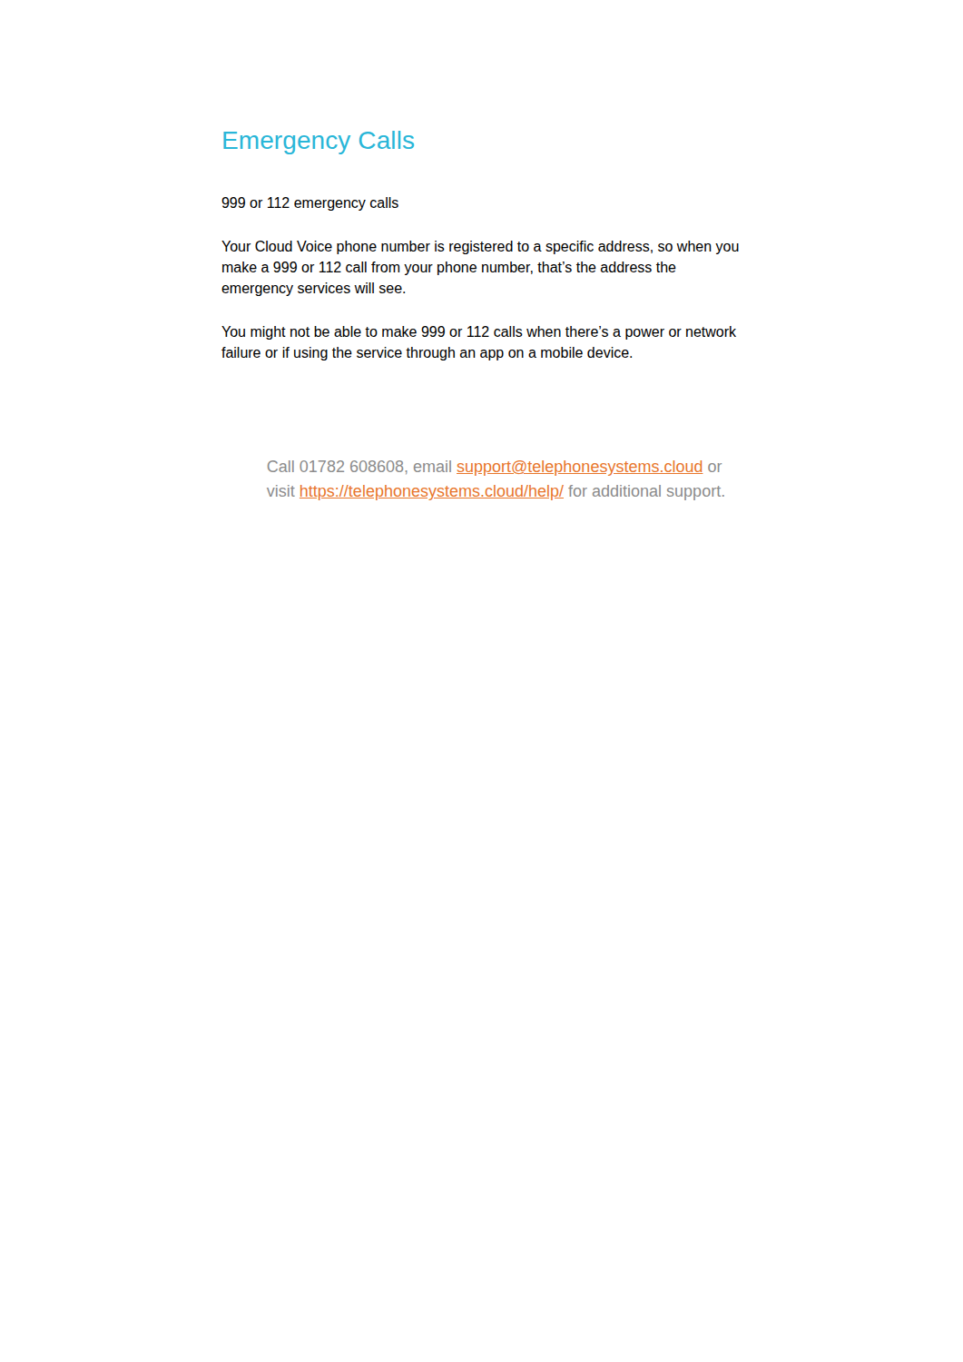Emergency Calls
999 or 112 emergency calls
Your Cloud Voice phone number is registered to a specific address, so when you make a 999 or 112 call from your phone number, that’s the address the emergency services will see.
You might not be able to make 999 or 112 calls when there’s a power or network failure or if using the service through an app on a mobile device.
Call 01782 608608, email support@telephonesystems.cloud or visit https://telephonesystems.cloud/help/ for additional support.